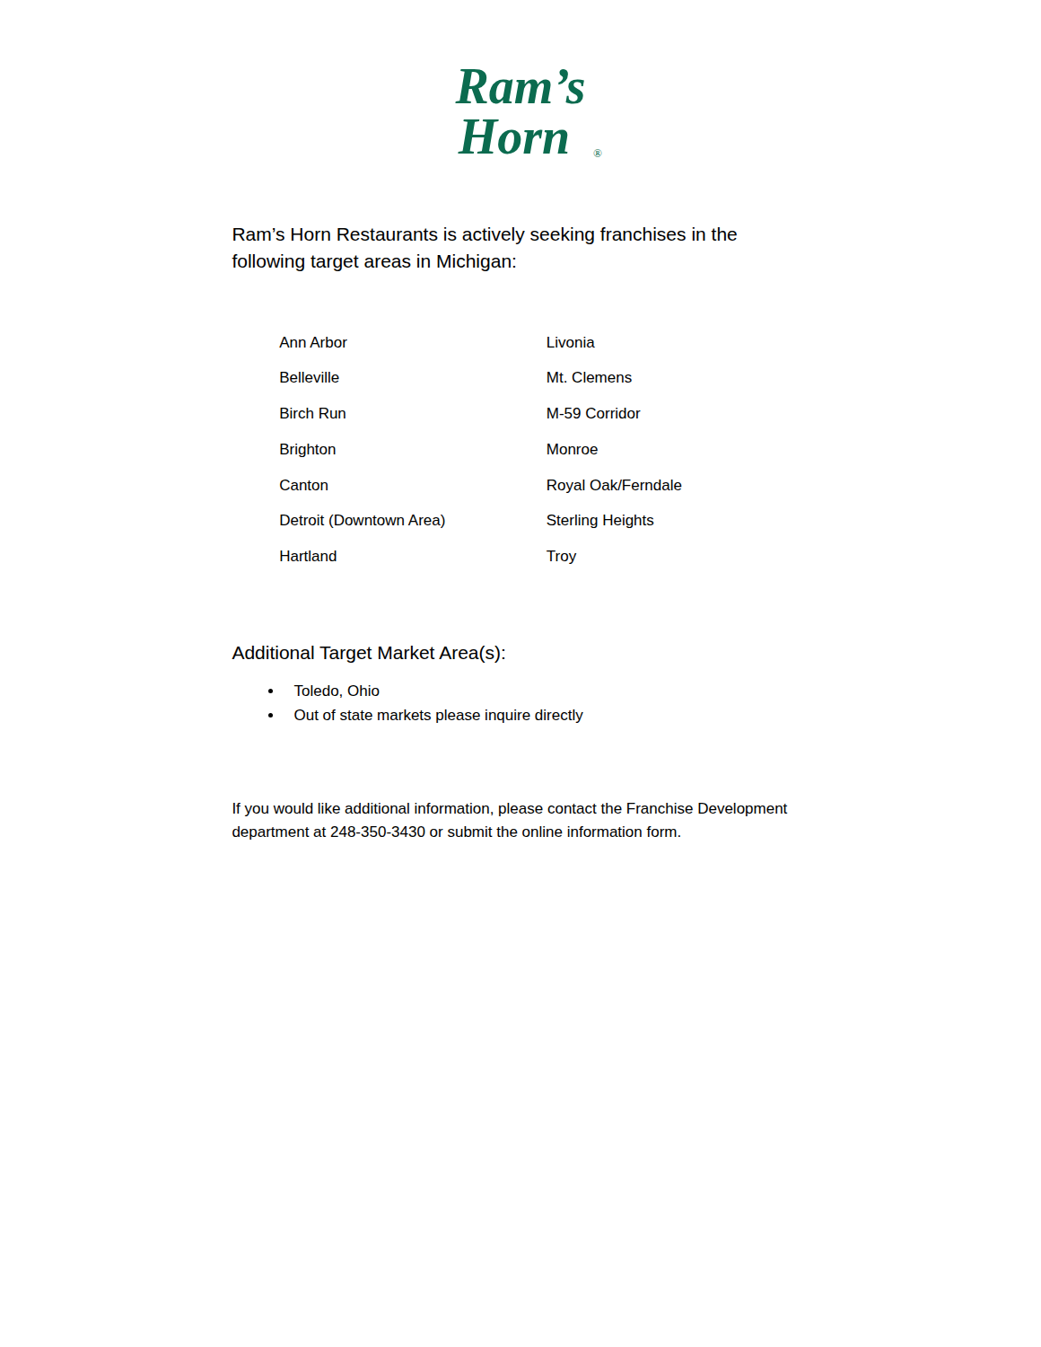Ram's Horn Ram’s Horn ®
Ram’s Horn Restaurants is actively seeking franchises in the following target areas in Michigan:
| Ann Arbor | Livonia |
| Belleville | Mt. Clemens |
| Birch Run | M-59 Corridor |
| Brighton | Monroe |
| Canton | Royal Oak/Ferndale |
| Detroit (Downtown Area) | Sterling Heights |
| Hartland | Troy |
Additional Target Market Area(s):
Toledo, Ohio
Out of state markets please inquire directly
If you would like additional information, please contact the Franchise Development department at 248-350-3430 or submit the online information form.